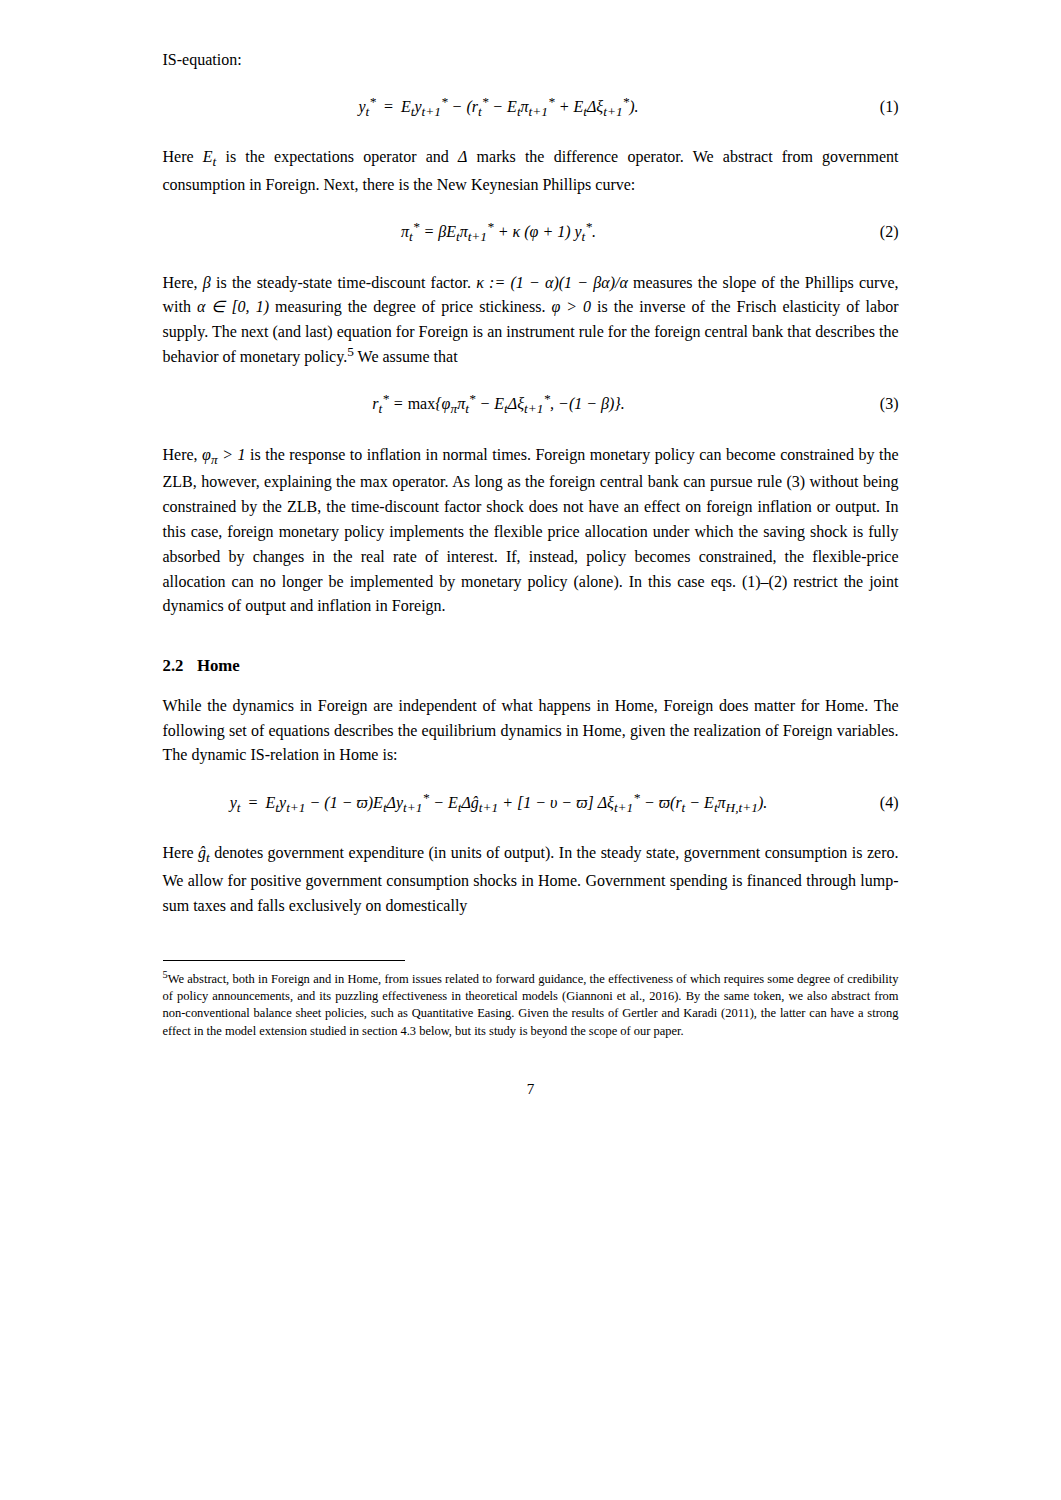IS-equation:
yt* = Etyt+1* − (rt* − Etπt+1* + EtΔξt+1*).
(1)
Here Et is the expectations operator and Δ marks the difference operator. We abstract from government consumption in Foreign. Next, there is the New Keynesian Phillips curve:
πt* = βEtπt+1* + κ (φ + 1) yt*.
(2)
Here, β is the steady-state time-discount factor. κ := (1 − α)(1 − βα)/α measures the slope of the Phillips curve, with α ∈ [0, 1) measuring the degree of price stickiness. φ > 0 is the inverse of the Frisch elasticity of labor supply. The next (and last) equation for Foreign is an instrument rule for the foreign central bank that describes the behavior of monetary policy.5 We assume that
rt* = max{φππt* − EtΔξt+1*, −(1 − β)}.
(3)
Here, φπ > 1 is the response to inflation in normal times. Foreign monetary policy can become constrained by the ZLB, however, explaining the max operator. As long as the foreign central bank can pursue rule (3) without being constrained by the ZLB, the time-discount factor shock does not have an effect on foreign inflation or output. In this case, foreign monetary policy implements the flexible price allocation under which the saving shock is fully absorbed by changes in the real rate of interest. If, instead, policy becomes constrained, the flexible-price allocation can no longer be implemented by monetary policy (alone). In this case eqs. (1)–(2) restrict the joint dynamics of output and inflation in Foreign.
2.2 Home
While the dynamics in Foreign are independent of what happens in Home, Foreign does matter for Home. The following set of equations describes the equilibrium dynamics in Home, given the realization of Foreign variables. The dynamic IS-relation in Home is:
yt = Etyt+1 − (1 − ϖ)EtΔyt+1* − EtΔĝt+1 + [1 − υ − ϖ] Δξt+1* − ϖ(rt − EtπH,t+1).
(4)
Here ĝt denotes government expenditure (in units of output). In the steady state, government consumption is zero. We allow for positive government consumption shocks in Home. Government spending is financed through lump-sum taxes and falls exclusively on domestically
5We abstract, both in Foreign and in Home, from issues related to forward guidance, the effectiveness of which requires some degree of credibility of policy announcements, and its puzzling effectiveness in theoretical models (Giannoni et al., 2016). By the same token, we also abstract from non-conventional balance sheet policies, such as Quantitative Easing. Given the results of Gertler and Karadi (2011), the latter can have a strong effect in the model extension studied in section 4.3 below, but its study is beyond the scope of our paper.
7